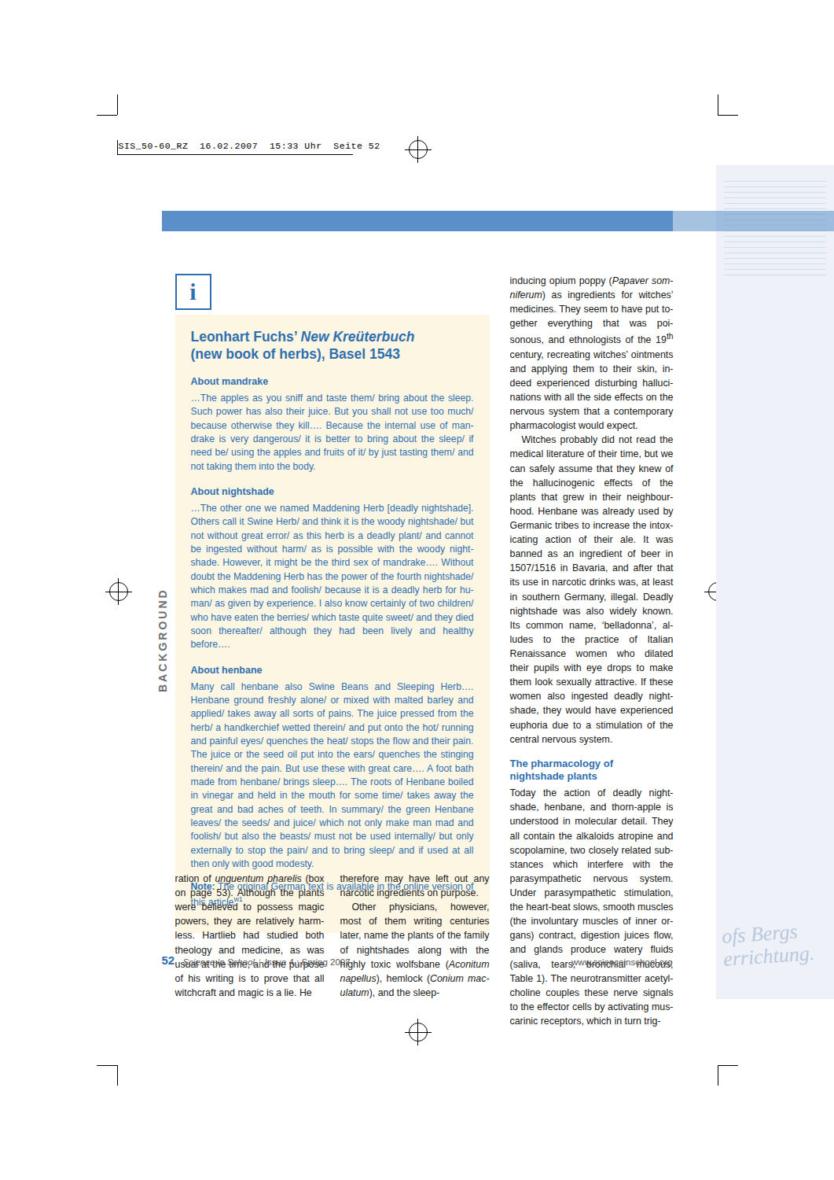SIS_50-60_RZ 16.02.2007 15:33 Uhr Seite 52
ofs Bergs errichtung.
i
BACKGROUND
Leonhart Fuchs’ New Kreüterbuch
(new book of herbs), Basel 1543
About mandrake
…The apples as you sniff and taste them/ bring about the sleep. Such power has also their juice. But you shall not use too much/ because otherwise they kill…. Because the internal use of mandrake is very dangerous/ it is better to bring about the sleep/ if need be/ using the apples and fruits of it/ by just tasting them/ and not taking them into the body.
About nightshade
…The other one we named Maddening Herb [deadly nightshade]. Others call it Swine Herb/ and think it is the woody nightshade/ but not without great error/ as this herb is a deadly plant/ and cannot be ingested without harm/ as is possible with the woody nightshade. However, it might be the third sex of mandrake…. Without doubt the Maddening Herb has the power of the fourth nightshade/ which makes mad and foolish/ because it is a deadly herb for human/ as given by experience. I also know certainly of two children/ who have eaten the berries/ which taste quite sweet/ and they died soon thereafter/ although they had been lively and healthy before….
About henbane
Many call henbane also Swine Beans and Sleeping Herb…. Henbane ground freshly alone/ or mixed with malted barley and applied/ takes away all sorts of pains. The juice pressed from the herb/ a handkerchief wetted therein/ and put onto the hot/ running and painful eyes/ quenches the heat/ stops the flow and their pain. The juice or the seed oil put into the ears/ quenches the stinging therein/ and the pain. But use these with great care…. A foot bath made from henbane/ brings sleep…. The roots of Henbane boiled in vinegar and held in the mouth for some time/ takes away the great and bad aches of teeth. In summary/ the green Henbane leaves/ the seeds/ and juice/ which not only make man mad and foolish/ but also the beasts/ must not be used internally/ but only externally to stop the pain/ and to bring sleep/ and if used at all then only with good modesty.
Note: The original German text is available in the online version of this articlew1.
ration of unguentum pharelis (box on page 53). Although the plants were believed to possess magic powers, they are relatively harmless. Hartlieb had studied both theology and medicine, as was usual at the time, and the purpose of his writing is to prove that all witchcraft and magic is a lie. He
therefore may have left out any narcotic ingredients on purpose.
Other physicians, however, most of them writing centuries later, name the plants of the family of nightshades along with the highly toxic wolfsbane (Aconitum napellus), hemlock (Conium maculatum), and the sleep-
inducing opium poppy (Papaver somniferum) as ingredients for witches’ medicines. They seem to have put together everything that was poisonous, and ethnologists of the 19th century, recreating witches’ ointments and applying them to their skin, indeed experienced disturbing hallucinations with all the side effects on the nervous system that a contemporary pharmacologist would expect.
Witches probably did not read the medical literature of their time, but we can safely assume that they knew of the hallucinogenic effects of the plants that grew in their neighbourhood. Henbane was already used by Germanic tribes to increase the intoxicating action of their ale. It was banned as an ingredient of beer in 1507/1516 in Bavaria, and after that its use in narcotic drinks was, at least in southern Germany, illegal. Deadly nightshade was also widely known. Its common name, ‘belladonna’, alludes to the practice of Italian Renaissance women who dilated their pupils with eye drops to make them look sexually attractive. If these women also ingested deadly nightshade, they would have experienced euphoria due to a stimulation of the central nervous system.
The pharmacology of
nightshade plants
Today the action of deadly nightshade, henbane, and thorn-apple is understood in molecular detail. They all contain the alkaloids atropine and scopolamine, two closely related substances which interfere with the parasympathetic nervous system. Under parasympathetic stimulation, the heart-beat slows, smooth muscles (the involuntary muscles of inner organs) contract, digestion juices flow, and glands produce watery fluids (saliva, tears, bronchial mucous; Table 1). The neurotransmitter acetylcholine couples these nerve signals to the effector cells by activating muscarinic receptors, which in turn trig-
52
Science in School|Issue 4 : Spring 2007
www.scienceinschool.org